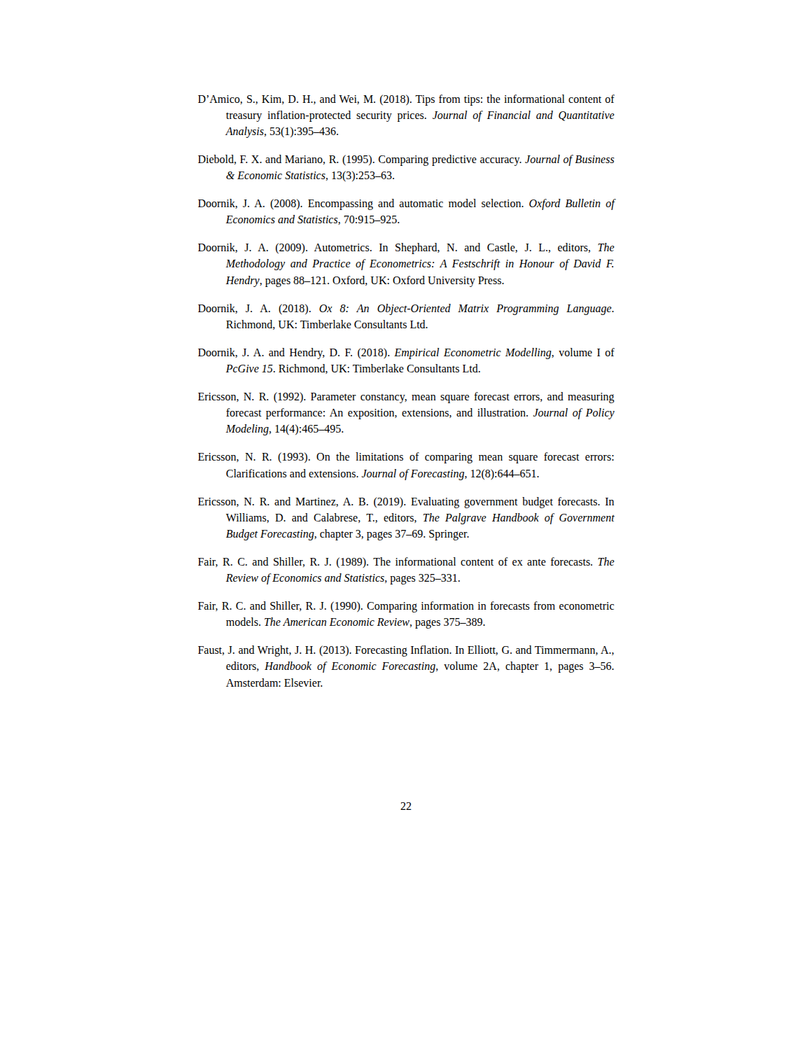D’Amico, S., Kim, D. H., and Wei, M. (2018). Tips from tips: the informational content of treasury inflation-protected security prices. Journal of Financial and Quantitative Analysis, 53(1):395–436.
Diebold, F. X. and Mariano, R. (1995). Comparing predictive accuracy. Journal of Business & Economic Statistics, 13(3):253–63.
Doornik, J. A. (2008). Encompassing and automatic model selection. Oxford Bulletin of Economics and Statistics, 70:915–925.
Doornik, J. A. (2009). Autometrics. In Shephard, N. and Castle, J. L., editors, The Methodology and Practice of Econometrics: A Festschrift in Honour of David F. Hendry, pages 88–121. Oxford, UK: Oxford University Press.
Doornik, J. A. (2018). Ox 8: An Object-Oriented Matrix Programming Language. Richmond, UK: Timberlake Consultants Ltd.
Doornik, J. A. and Hendry, D. F. (2018). Empirical Econometric Modelling, volume I of PcGive 15. Richmond, UK: Timberlake Consultants Ltd.
Ericsson, N. R. (1992). Parameter constancy, mean square forecast errors, and measuring forecast performance: An exposition, extensions, and illustration. Journal of Policy Modeling, 14(4):465–495.
Ericsson, N. R. (1993). On the limitations of comparing mean square forecast errors: Clarifications and extensions. Journal of Forecasting, 12(8):644–651.
Ericsson, N. R. and Martinez, A. B. (2019). Evaluating government budget forecasts. In Williams, D. and Calabrese, T., editors, The Palgrave Handbook of Government Budget Forecasting, chapter 3, pages 37–69. Springer.
Fair, R. C. and Shiller, R. J. (1989). The informational content of ex ante forecasts. The Review of Economics and Statistics, pages 325–331.
Fair, R. C. and Shiller, R. J. (1990). Comparing information in forecasts from econometric models. The American Economic Review, pages 375–389.
Faust, J. and Wright, J. H. (2013). Forecasting Inflation. In Elliott, G. and Timmermann, A., editors, Handbook of Economic Forecasting, volume 2A, chapter 1, pages 3–56. Amsterdam: Elsevier.
22